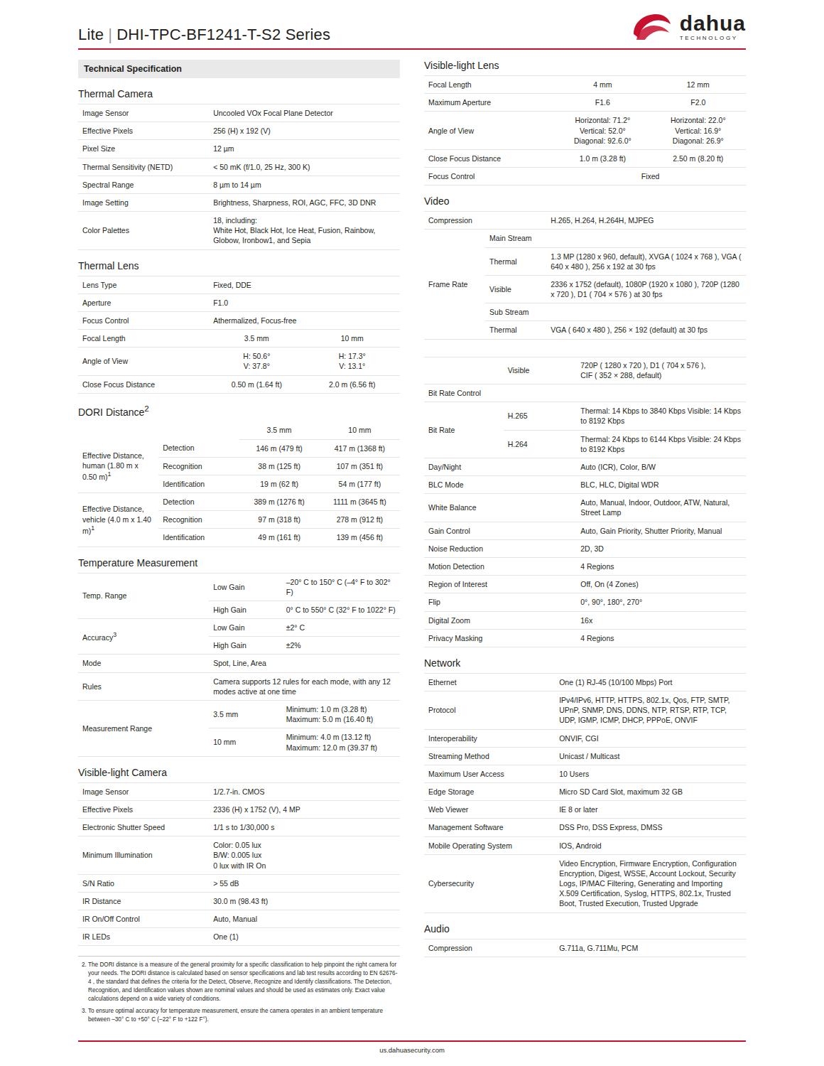Lite|DHI-TPC-BF1241-T-S2 Series
dahua
TECHNOLOGY
Technical Specification
Thermal Camera
| Image Sensor | Uncooled VOx Focal Plane Detector |
| Effective Pixels | 256 (H) x 192 (V) |
| Pixel Size | 12 µm |
| Thermal Sensitivity (NETD) | < 50 mK (f/1.0, 25 Hz, 300 K) |
| Spectral Range | 8 µm to 14 µm |
| Image Setting | Brightness, Sharpness, ROI, AGC, FFC, 3D DNR |
| Color Palettes | 18, including: White Hot, Black Hot, Ice Heat, Fusion, Rainbow, Globow, Ironbow1, and Sepia |
Thermal Lens
| Lens Type | Fixed, DDE |
| Aperture | F1.0 |
| Focus Control | Athermalized, Focus-free |
| Focal Length | 3.5 mm | 10 mm |
| Angle of View | H: 50.6° V: 37.8° | H: 17.3° V: 13.1° |
| Close Focus Distance | 0.50 m (1.64 ft) | 2.0 m (6.56 ft) |
DORI Distance2
| | | 3.5 mm | 10 mm |
| Effective Distance, human (1.80 m x 0.50 m) 1 | Detection | 146 m (479 ft) | 417 m (1368 ft) |
| Recognition | 38 m (125 ft) | 107 m (351 ft) |
| Identification | 19 m (62 ft) | 54 m (177 ft) |
| Effective Distance, vehicle (4.0 m x 1.40 m) 1 | Detection | 389 m (1276 ft) | 1111 m (3645 ft) |
| Recognition | 97 m (318 ft) | 278 m (912 ft) |
| Identification | 49 m (161 ft) | 139 m (456 ft) |
Temperature Measurement
| Temp. Range | Low Gain | –20° C to 150° C (–4° F to 302° F) |
| High Gain | 0° C to 550° C (32° F to 1022° F) |
| Accuracy 3 | Low Gain | ±2° C |
| High Gain | ±2% |
| Mode | Spot, Line, Area |
| Rules | Camera supports 12 rules for each mode, with any 12 modes active at one time |
| Measurement Range | 3.5 mm | Minimum: 1.0 m (3.28 ft) Maximum: 5.0 m (16.40 ft) |
| 10 mm | Minimum: 4.0 m (13.12 ft) Maximum: 12.0 m (39.37 ft) |
Visible-light Camera
| Image Sensor | 1/2.7-in. CMOS |
| Effective Pixels | 2336 (H) x 1752 (V), 4 MP |
| Electronic Shutter Speed | 1/1 s to 1/30,000 s |
| Minimum Illumination | Color: 0.05 lux B/W: 0.005 lux 0 lux with IR On |
| S/N Ratio | > 55 dB |
| IR Distance | 30.0 m (98.43 ft) |
| IR On/Off Control | Auto, Manual |
| IR LEDs | One (1) |
The DORI distance is a measure of the general proximity for a specific classification to help pinpoint the right camera for your needs. The DORI distance is calculated based on sensor specifications and lab test results according to EN 62676-4 , the standard that defines the criteria for the Detect, Observe, Recognize and Identify classifications. The Detection, Recognition, and Identification values shown are nominal values and should be used as estimates only. Exact value calculations depend on a wide variety of conditions.
To ensure optimal accuracy for temperature measurement, ensure the camera operates in an ambient temperature between –30° C to +50° C (–22° F to +122 F°).
Visible-light Lens
| Focal Length | 4 mm | 12 mm |
| Maximum Aperture | F1.6 | F2.0 |
| Angle of View | Horizontal: 71.2° Vertical: 52.0° Diagonal: 92.6.0° | Horizontal: 22.0° Vertical: 16.9° Diagonal: 26.9° |
| Close Focus Distance | 1.0 m (3.28 ft) | 2.50 m (8.20 ft) |
| Focus Control | Fixed |
Video
| Compression | H.265, H.264, H.264H, MJPEG |
| Frame Rate | Main Stream | |
| Thermal | 1.3 MP (1280 x 960, default), XVGA ( 1024 x 768 ), VGA ( 640 x 480 ), 256 x 192 at 30 fps |
| Visible | 2336 x 1752 (default), 1080P (1920 x 1080 ), 720P (1280 x 720 ), D1 ( 704 × 576 ) at 30 fps |
| Sub Stream | |
| Thermal | VGA ( 640 x 480 ), 256 × 192 (default) at 30 fps |
| | Visible | 720P ( 1280 x 720 ), D1 ( 704 x 576 ), CIF ( 352 × 288, default) |
| Bit Rate Control | |
| Bit Rate | H.265 | Thermal: 14 Kbps to 3840 Kbps Visible: 14 Kbps to 8192 Kbps |
| H.264 | Thermal: 24 Kbps to 6144 Kbps Visible: 24 Kbps to 8192 Kbps |
| Day/Night | Auto (ICR), Color, B/W |
| BLC Mode | BLC, HLC, Digital WDR |
| White Balance | Auto, Manual, Indoor, Outdoor, ATW, Natural, Street Lamp |
| Gain Control | Auto, Gain Priority, Shutter Priority, Manual |
| Noise Reduction | 2D, 3D |
| Motion Detection | 4 Regions |
| Region of Interest | Off, On (4 Zones) |
| Flip | 0°, 90°, 180°, 270° |
| Digital Zoom | 16x |
| Privacy Masking | 4 Regions |
Network
| Ethernet | One (1) RJ-45 (10/100 Mbps) Port |
| Protocol | IPv4/IPv6, HTTP, HTTPS, 802.1x, Qos, FTP, SMTP, UPnP, SNMP, DNS, DDNS, NTP, RTSP, RTP, TCP, UDP, IGMP, ICMP, DHCP, PPPoE, ONVIF |
| Interoperability | ONVIF, CGI |
| Streaming Method | Unicast / Multicast |
| Maximum User Access | 10 Users |
| Edge Storage | Micro SD Card Slot, maximum 32 GB |
| Web Viewer | IE 8 or later |
| Management Software | DSS Pro, DSS Express, DMSS |
| Mobile Operating System | IOS, Android |
| Cybersecurity | Video Encryption, Firmware Encryption, Configuration Encryption, Digest, WSSE, Account Lockout, Security Logs, IP/MAC Filtering, Generating and Importing X.509 Certification, Syslog, HTTPS, 802.1x, Trusted Boot, Trusted Execution, Trusted Upgrade |
Audio
| Compression | G.711a, G.711Mu, PCM |
us.dahuasecurity.com